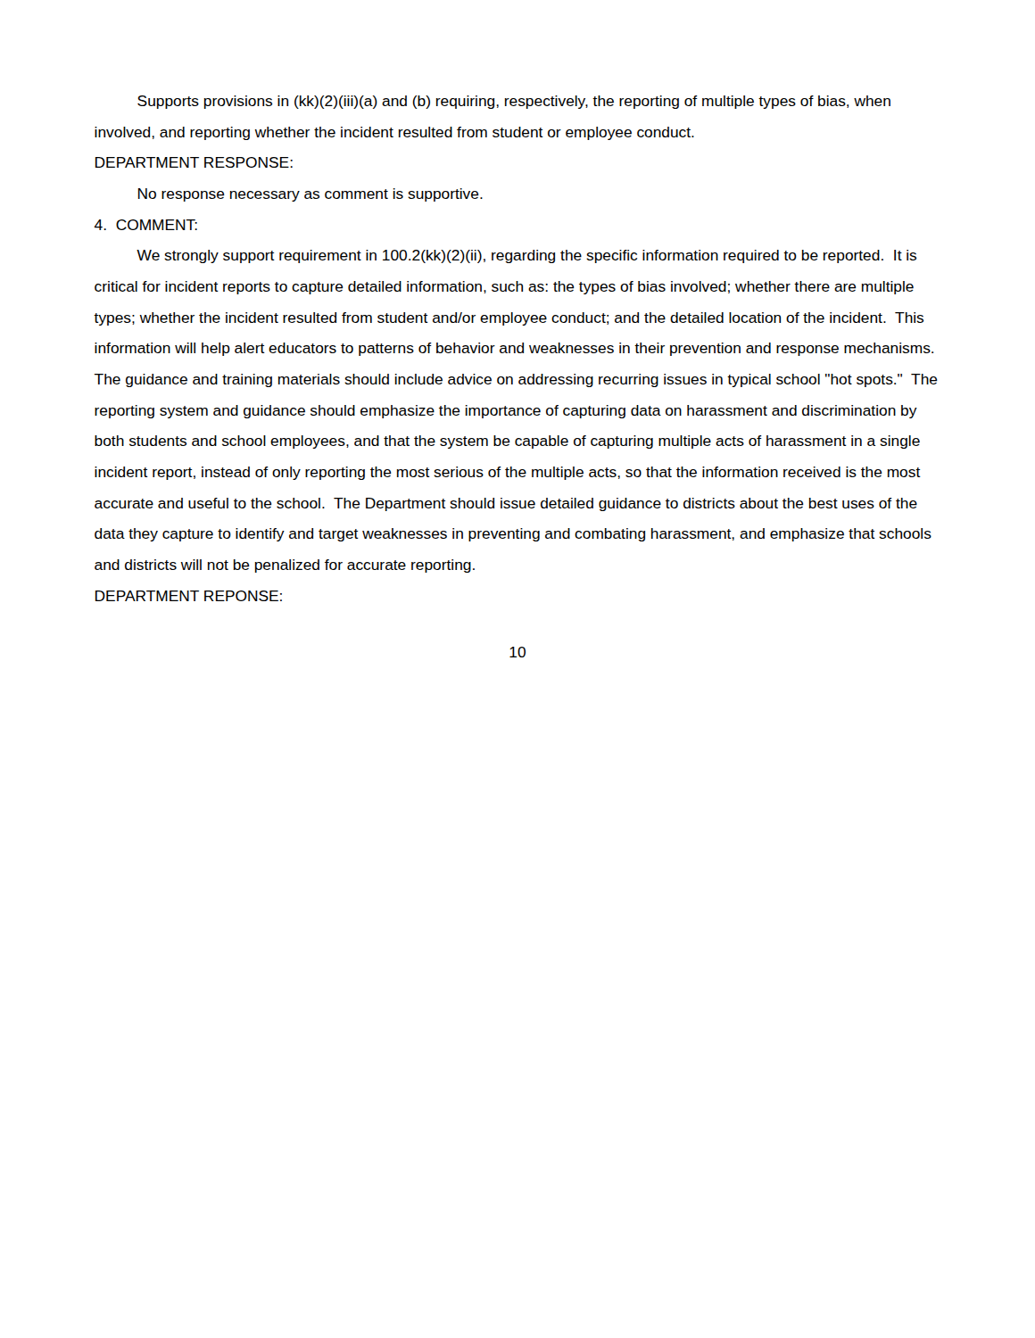Supports provisions in (kk)(2)(iii)(a) and (b) requiring, respectively, the reporting of multiple types of bias, when involved, and reporting whether the incident resulted from student or employee conduct.
DEPARTMENT RESPONSE:
No response necessary as comment is supportive.
4. COMMENT:
We strongly support requirement in 100.2(kk)(2)(ii), regarding the specific information required to be reported. It is critical for incident reports to capture detailed information, such as: the types of bias involved; whether there are multiple types; whether the incident resulted from student and/or employee conduct; and the detailed location of the incident. This information will help alert educators to patterns of behavior and weaknesses in their prevention and response mechanisms. The guidance and training materials should include advice on addressing recurring issues in typical school "hot spots." The reporting system and guidance should emphasize the importance of capturing data on harassment and discrimination by both students and school employees, and that the system be capable of capturing multiple acts of harassment in a single incident report, instead of only reporting the most serious of the multiple acts, so that the information received is the most accurate and useful to the school. The Department should issue detailed guidance to districts about the best uses of the data they capture to identify and target weaknesses in preventing and combating harassment, and emphasize that schools and districts will not be penalized for accurate reporting.
DEPARTMENT REPONSE:
10